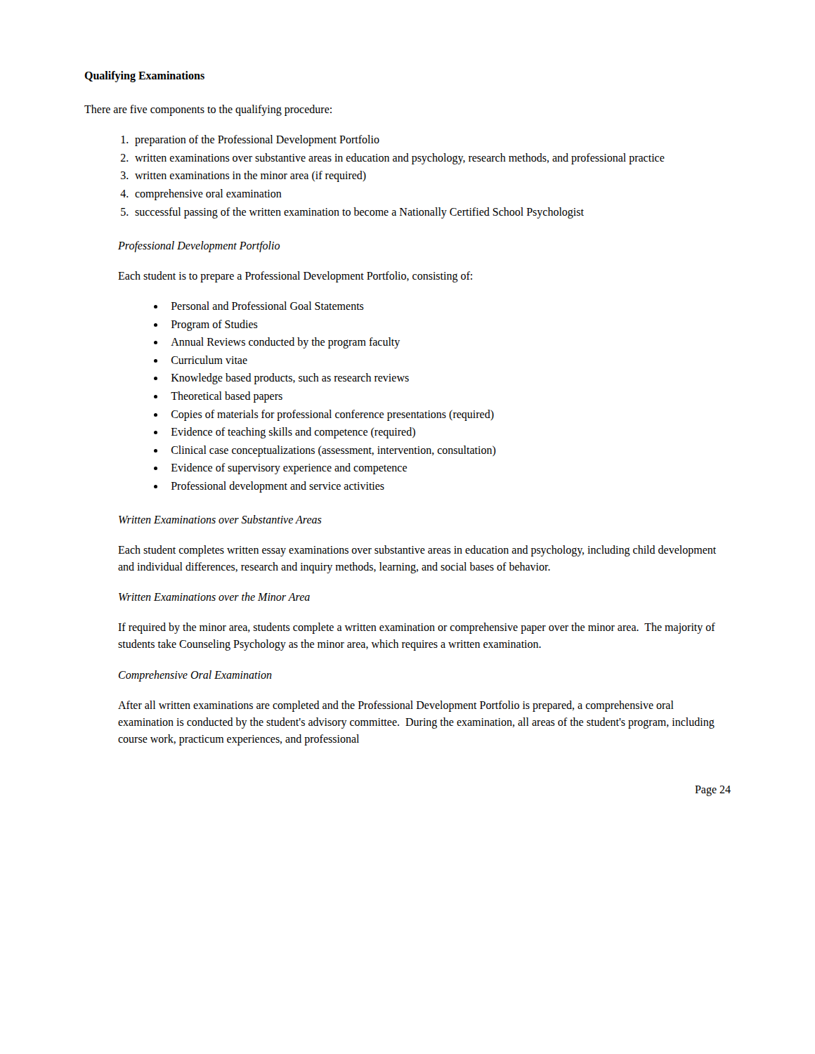Qualifying Examinations
There are five components to the qualifying procedure:
preparation of the Professional Development Portfolio
written examinations over substantive areas in education and psychology, research methods, and professional practice
written examinations in the minor area (if required)
comprehensive oral examination
successful passing of the written examination to become a Nationally Certified School Psychologist
Professional Development Portfolio
Each student is to prepare a Professional Development Portfolio, consisting of:
Personal and Professional Goal Statements
Program of Studies
Annual Reviews conducted by the program faculty
Curriculum vitae
Knowledge based products, such as research reviews
Theoretical based papers
Copies of materials for professional conference presentations (required)
Evidence of teaching skills and competence (required)
Clinical case conceptualizations (assessment, intervention, consultation)
Evidence of supervisory experience and competence
Professional development and service activities
Written Examinations over Substantive Areas
Each student completes written essay examinations over substantive areas in education and psychology, including child development and individual differences, research and inquiry methods, learning, and social bases of behavior.
Written Examinations over the Minor Area
If required by the minor area, students complete a written examination or comprehensive paper over the minor area. The majority of students take Counseling Psychology as the minor area, which requires a written examination.
Comprehensive Oral Examination
After all written examinations are completed and the Professional Development Portfolio is prepared, a comprehensive oral examination is conducted by the student's advisory committee. During the examination, all areas of the student's program, including course work, practicum experiences, and professional
Page 24